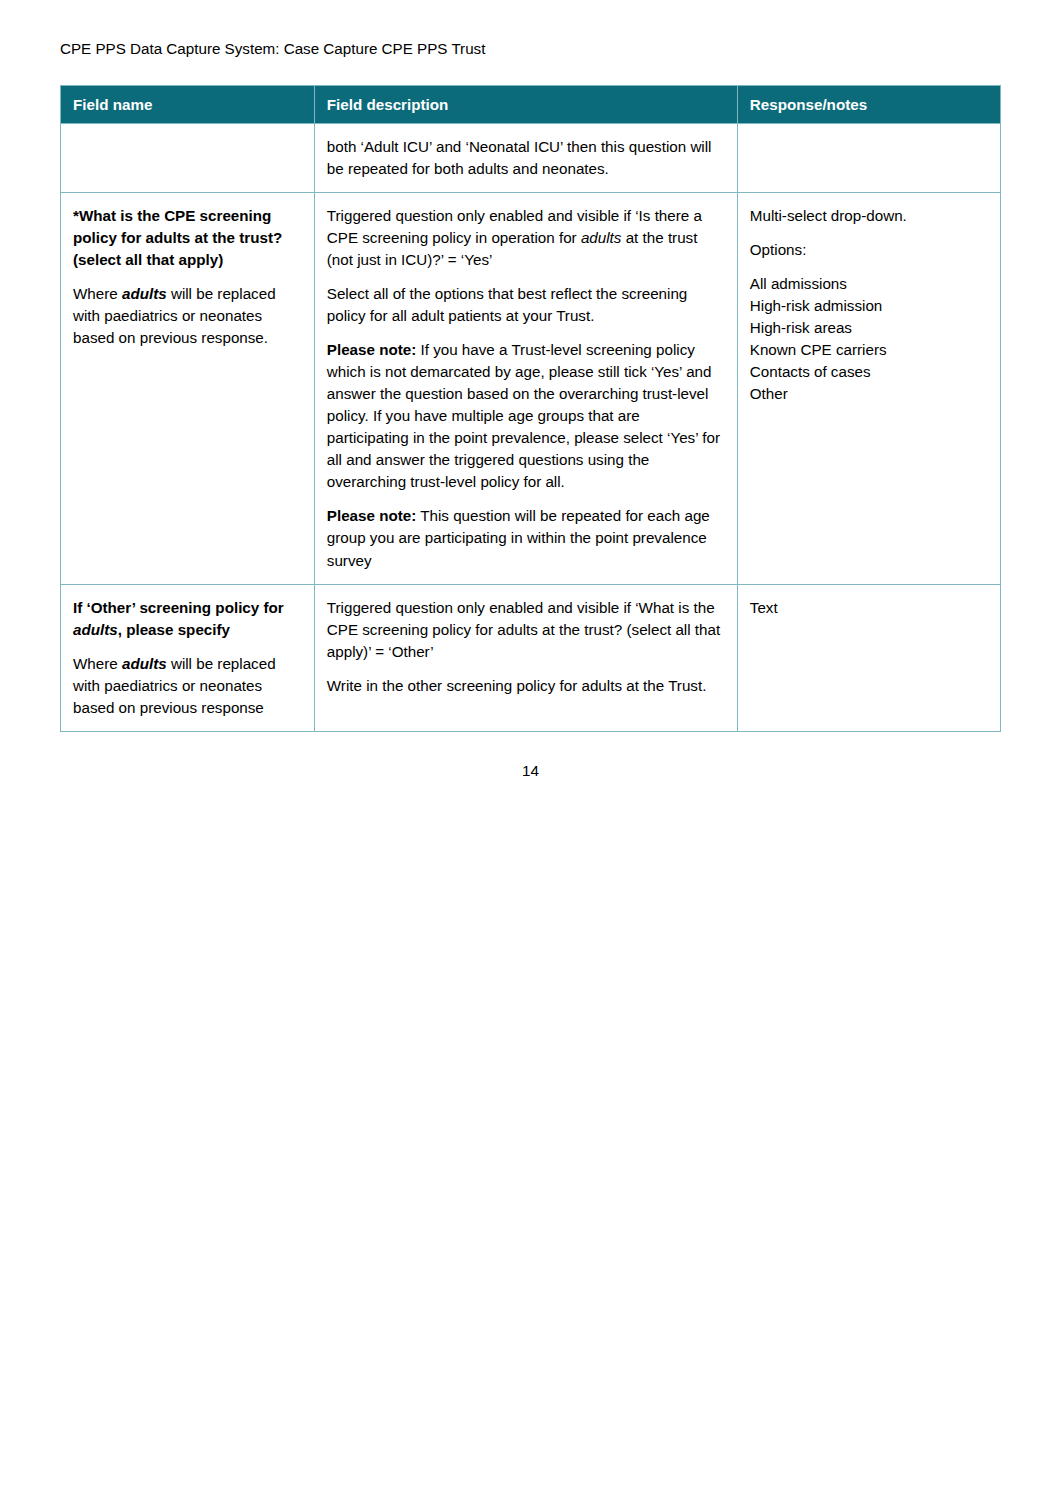CPE PPS Data Capture System: Case Capture CPE PPS Trust
| Field name | Field description | Response/notes |
| --- | --- | --- |
| | both ‘Adult ICU’ and ‘Neonatal ICU’ then this question will be repeated for both adults and neonates. | |
| *What is the CPE screening policy for adults at the trust? (select all that apply) Where adults will be replaced with paediatrics or neonates based on previous response. | Triggered question only enabled and visible if ‘Is there a CPE screening policy in operation for adults at the trust (not just in ICU)?’ = ‘Yes’ Select all of the options that best reflect the screening policy for all adult patients at your Trust. Please note: If you have a Trust-level screening policy which is not demarcated by age, please still tick ‘Yes’ and answer the question based on the overarching trust-level policy. If you have multiple age groups that are participating in the point prevalence, please select ‘Yes’ for all and answer the triggered questions using the overarching trust-level policy for all. Please note: This question will be repeated for each age group you are participating in within the point prevalence survey | Multi-select drop-down. Options: All admissions High-risk admission High-risk areas Known CPE carriers Contacts of cases Other |
| If ‘Other’ screening policy for adults , please specify Where adults will be replaced with paediatrics or neonates based on previous response | Triggered question only enabled and visible if ‘What is the CPE screening policy for adults at the trust? (select all that apply)’ = ‘Other’ Write in the other screening policy for adults at the Trust. | Text |
14